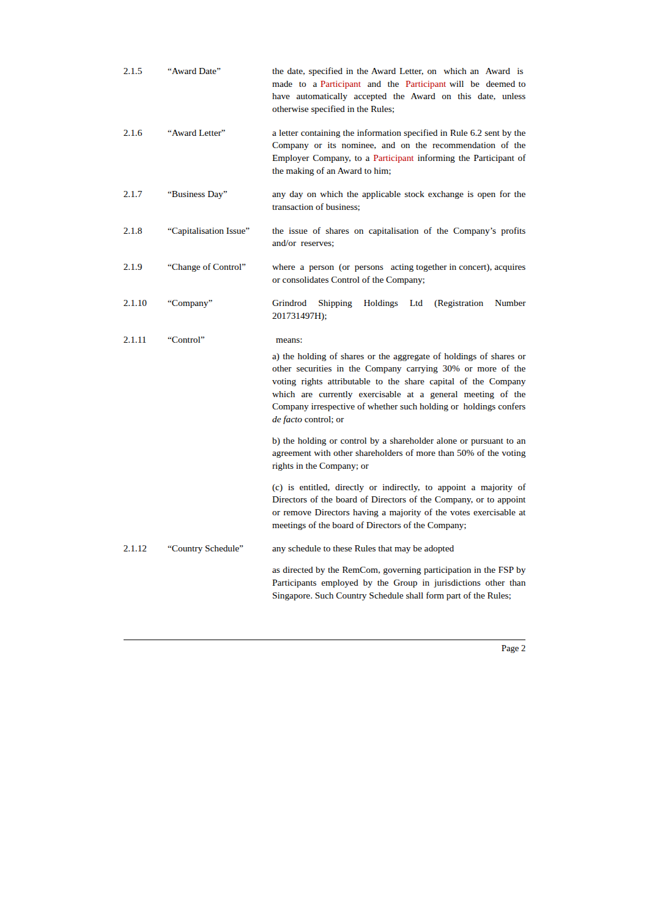| 2.1.5 | “Award Date” | the date, specified in the Award Letter, on which an Award is made to a Participant and the Participant will be deemed to have automatically accepted the Award on this date, unless otherwise specified in the Rules; |
| 2.1.6 | “Award Letter” | a letter containing the information specified in Rule 6.2 sent by the Company or its nominee, and on the recommendation of the Employer Company, to a Participant informing the Participant of the making of an Award to him; |
| 2.1.7 | “Business Day” | any day on which the applicable stock exchange is open for the transaction of business; |
| 2.1.8 | “Capitalisation Issue” | the issue of shares on capitalisation of the Company’s profits and/or reserves; |
| 2.1.9 | “Change of Control” | where a person (or persons acting together in concert), acquires or consolidates Control of the Company; |
| 2.1.10 | “Company” | Grindrod Shipping Holdings Ltd (Registration Number 201731497H); |
| 2.1.11 | “Control” | means: a) the holding of shares or the aggregate of holdings of shares or other securities in the Company carrying 30% or more of the voting rights attributable to the share capital of the Company which are currently exercisable at a general meeting of the Company irrespective of whether such holding or holdings confers de facto control; or b) the holding or control by a shareholder alone or pursuant to an agreement with other shareholders of more than 50% of the voting rights in the Company; or (c) is entitled, directly or indirectly, to appoint a majority of Directors of the board of Directors of the Company, or to appoint or remove Directors having a majority of the votes exercisable at meetings of the board of Directors of the Company; |
| 2.1.12 | “Country Schedule” | any schedule to these Rules that may be adopted as directed by the RemCom, governing participation in the FSP by Participants employed by the Group in jurisdictions other than Singapore. Such Country Schedule shall form part of the Rules; |
Page 2